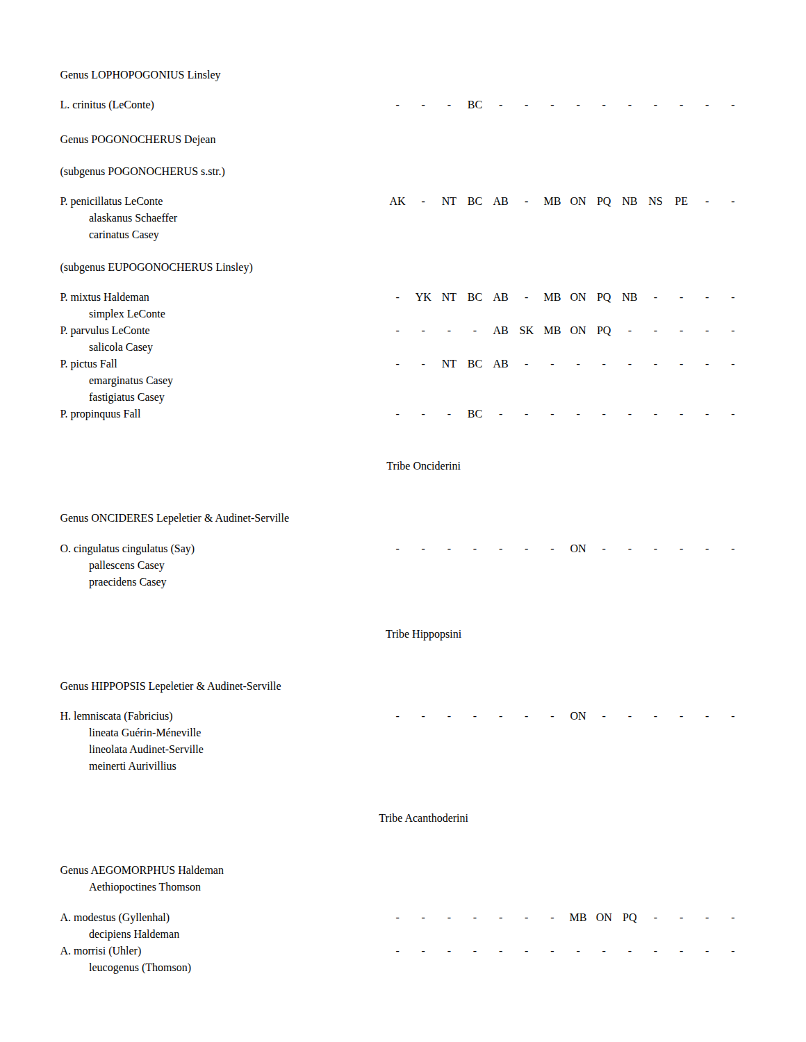Genus LOPHOPOGONIUS Linsley
| L. crinitus (LeConte) | - | - | - | BC | - | - | - | - | - | - | - | - | - | - |
Genus POGONOCHERUS Dejean
(subgenus POGONOCHERUS s.str.)
| P. penicillatus LeConte | AK | - | NT | BC | AB | - | MB | ON | PQ | NB | NS | PE | - | - |
| alaskanus Schaeffer | |
| carinatus Casey | |
(subgenus EUPOGONOCHERUS Linsley)
| P. mixtus Haldeman | - | YK | NT | BC | AB | - | MB | ON | PQ | NB | - | - | - | - |
| simplex LeConte | |
| P. parvulus LeConte | - | - | - | - | AB | SK | MB | ON | PQ | - | - | - | - | - |
| salicola Casey | |
| P. pictus Fall | - | - | NT | BC | AB | - | - | - | - | - | - | - | - | - |
| emarginatus Casey | |
| fastigiatus Casey | |
| P. propinquus Fall | - | - | - | BC | - | - | - | - | - | - | - | - | - | - |
Tribe Onciderini
Genus ONCIDERES Lepeletier & Audinet-Serville
| O. cingulatus cingulatus (Say) | - | - | - | - | - | - | - | ON | - | - | - | - | - | - |
| pallescens Casey | |
| praecidens Casey | |
Tribe Hippopsini
Genus HIPPOPSIS Lepeletier & Audinet-Serville
| H. lemniscata (Fabricius) | - | - | - | - | - | - | - | ON | - | - | - | - | - | - |
| lineata Guérin-Méneville | |
| lineolata Audinet-Serville | |
| meinerti Aurivillius | |
Tribe Acanthoderini
Genus AEGOMORPHUS Haldeman
Aethiopoctines Thomson
| A. modestus (Gyllenhal) | - | - | - | - | - | - | - | MB | ON | PQ | - | - | - | - |
| decipiens Haldeman | |
| A. morrisi (Uhler) | - | - | - | - | - | - | - | - | - | - | - | - | - | - |
| leucogenus (Thomson) | |